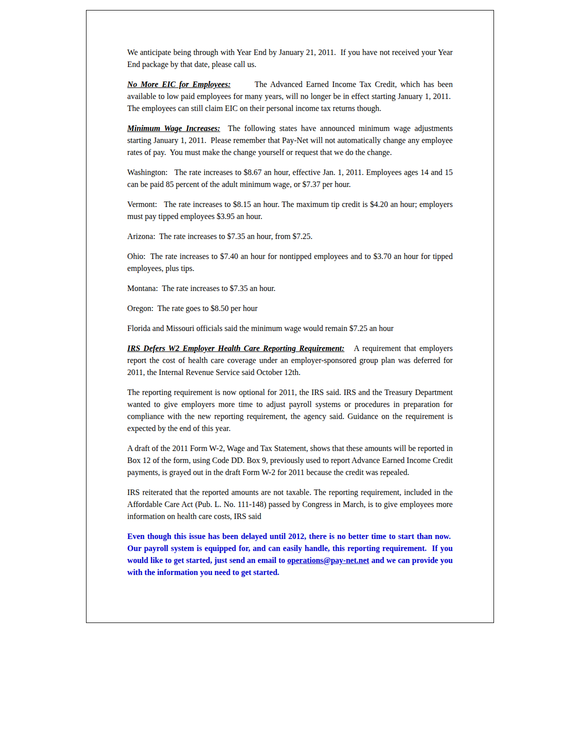We anticipate being through with Year End by January 21, 2011. If you have not received your Year End package by that date, please call us.
No More EIC for Employees: The Advanced Earned Income Tax Credit, which has been available to low paid employees for many years, will no longer be in effect starting January 1, 2011. The employees can still claim EIC on their personal income tax returns though.
Minimum Wage Increases: The following states have announced minimum wage adjustments starting January 1, 2011. Please remember that Pay-Net will not automatically change any employee rates of pay. You must make the change yourself or request that we do the change.
Washington: The rate increases to $8.67 an hour, effective Jan. 1, 2011. Employees ages 14 and 15 can be paid 85 percent of the adult minimum wage, or $7.37 per hour.
Vermont: The rate increases to $8.15 an hour. The maximum tip credit is $4.20 an hour; employers must pay tipped employees $3.95 an hour.
Arizona: The rate increases to $7.35 an hour, from $7.25.
Ohio: The rate increases to $7.40 an hour for nontipped employees and to $3.70 an hour for tipped employees, plus tips.
Montana: The rate increases to $7.35 an hour.
Oregon: The rate goes to $8.50 per hour
Florida and Missouri officials said the minimum wage would remain $7.25 an hour
IRS Defers W2 Employer Health Care Reporting Requirement: A requirement that employers report the cost of health care coverage under an employer-sponsored group plan was deferred for 2011, the Internal Revenue Service said October 12th.
The reporting requirement is now optional for 2011, the IRS said. IRS and the Treasury Department wanted to give employers more time to adjust payroll systems or procedures in preparation for compliance with the new reporting requirement, the agency said. Guidance on the requirement is expected by the end of this year.
A draft of the 2011 Form W-2, Wage and Tax Statement, shows that these amounts will be reported in Box 12 of the form, using Code DD. Box 9, previously used to report Advance Earned Income Credit payments, is grayed out in the draft Form W-2 for 2011 because the credit was repealed.
IRS reiterated that the reported amounts are not taxable. The reporting requirement, included in the Affordable Care Act (Pub. L. No. 111-148) passed by Congress in March, is to give employees more information on health care costs, IRS said
Even though this issue has been delayed until 2012, there is no better time to start than now. Our payroll system is equipped for, and can easily handle, this reporting requirement. If you would like to get started, just send an email to operations@pay-net.net and we can provide you with the information you need to get started.